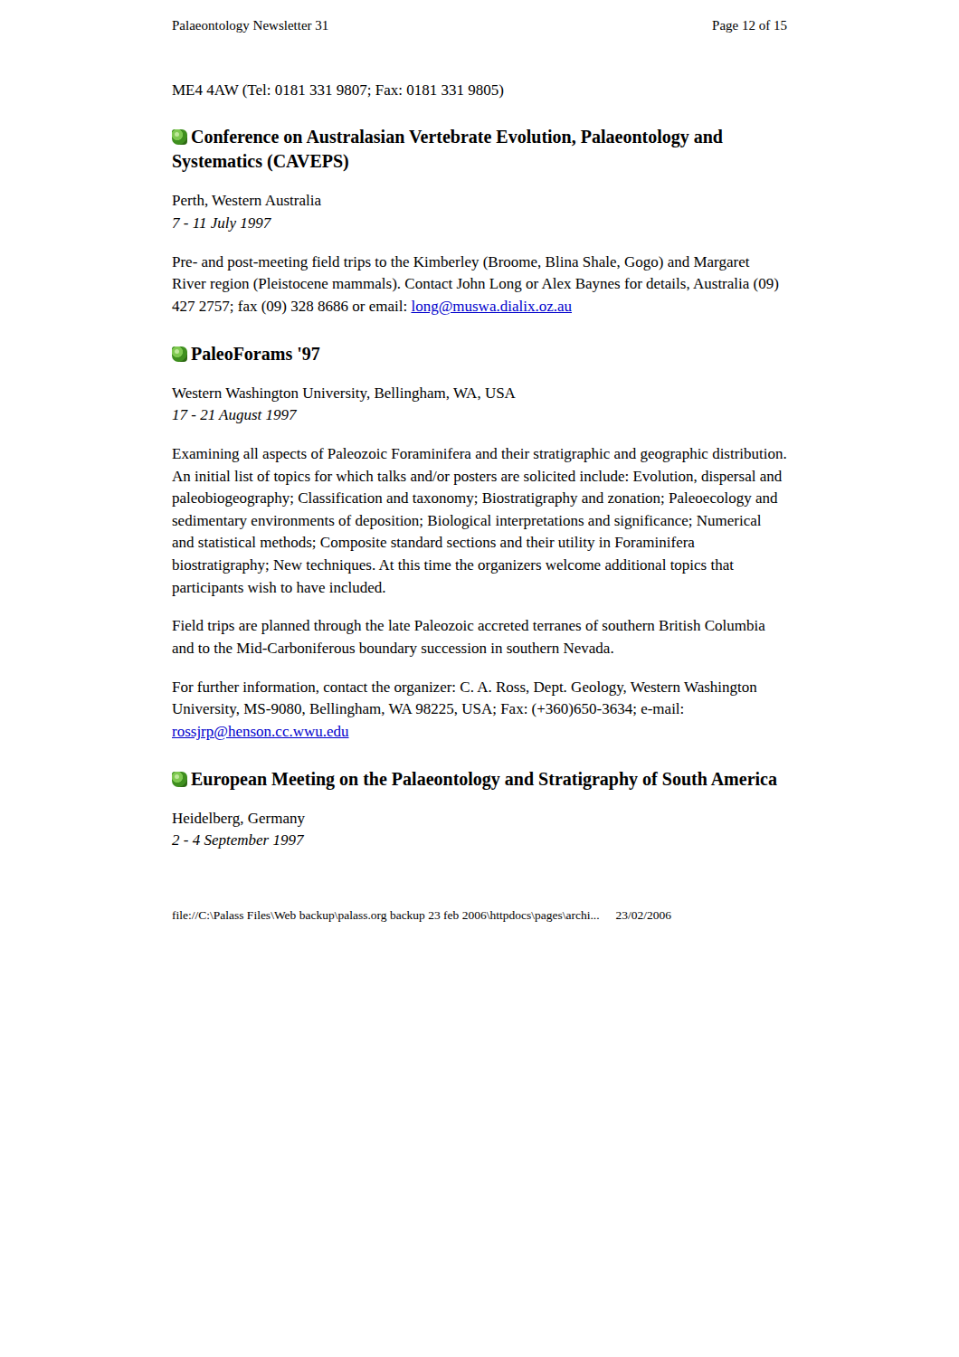Palaeontology Newsletter 31
Page 12 of 15
ME4 4AW (Tel: 0181 331 9807; Fax: 0181 331 9805)
Conference on Australasian Vertebrate Evolution, Palaeontology and Systematics (CAVEPS)
Perth, Western Australia
7 - 11 July 1997
Pre- and post-meeting field trips to the Kimberley (Broome, Blina Shale, Gogo) and Margaret River region (Pleistocene mammals). Contact John Long or Alex Baynes for details, Australia (09) 427 2757; fax (09) 328 8686 or email: long@muswa.dialix.oz.au
PaleoForams '97
Western Washington University, Bellingham, WA, USA
17 - 21 August 1997
Examining all aspects of Paleozoic Foraminifera and their stratigraphic and geographic distribution. An initial list of topics for which talks and/or posters are solicited include: Evolution, dispersal and paleobiogeography; Classification and taxonomy; Biostratigraphy and zonation; Paleoecology and sedimentary environments of deposition; Biological interpretations and significance; Numerical and statistical methods; Composite standard sections and their utility in Foraminifera biostratigraphy; New techniques. At this time the organizers welcome additional topics that participants wish to have included.
Field trips are planned through the late Paleozoic accreted terranes of southern British Columbia and to the Mid-Carboniferous boundary succession in southern Nevada.
For further information, contact the organizer: C. A. Ross, Dept. Geology, Western Washington University, MS-9080, Bellingham, WA 98225, USA; Fax: (+360)650-3634; e-mail: rossjrp@henson.cc.wwu.edu
European Meeting on the Palaeontology and Stratigraphy of South America
Heidelberg, Germany
2 - 4 September 1997
file://C:\Palass Files\Web backup\palass.org backup 23 feb 2006\httpdocs\pages\archi... 23/02/2006